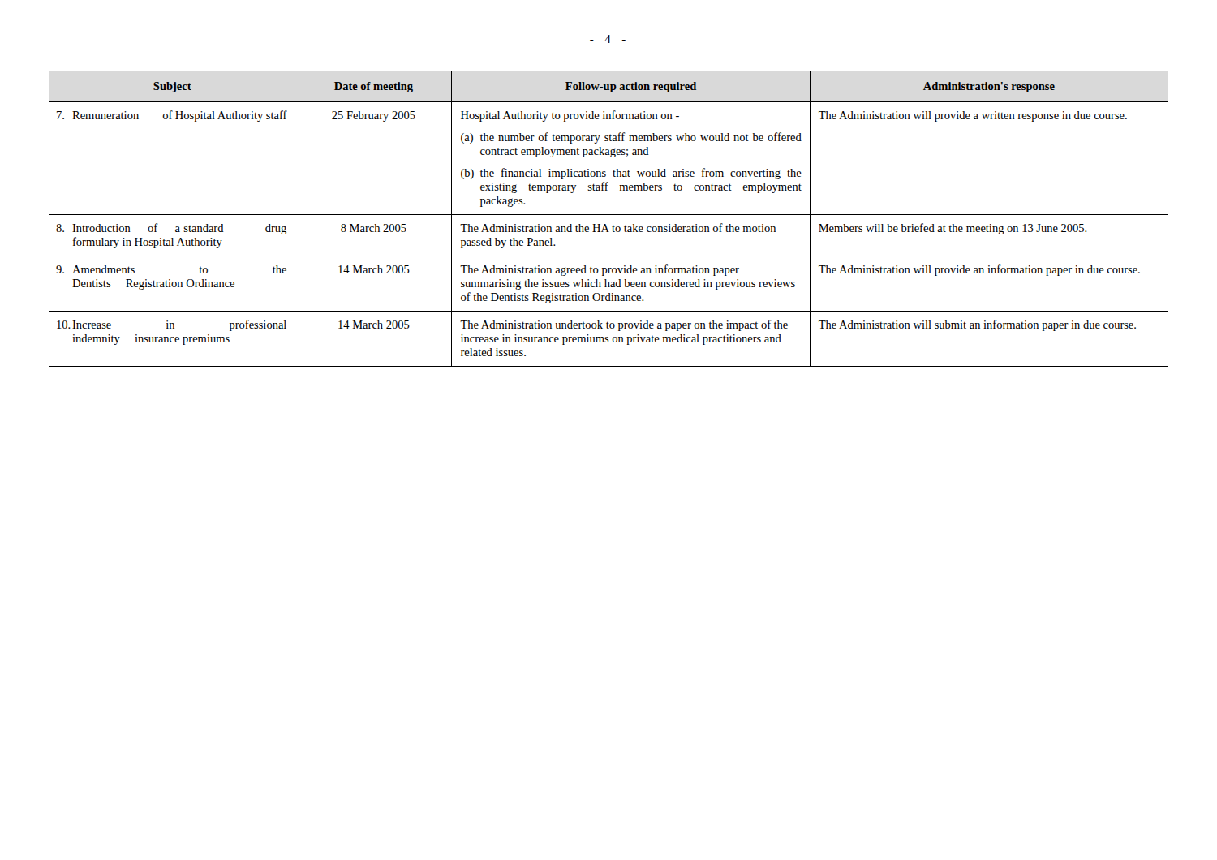- 4 -
| Subject | Date of meeting | Follow-up action required | Administration's response |
| --- | --- | --- | --- |
| 7. Remuneration of Hospital Authority staff | 25 February 2005 | Hospital Authority to provide information on - (a) the number of temporary staff members who would not be offered contract employment packages; and (b) the financial implications that would arise from converting the existing temporary staff members to contract employment packages. | The Administration will provide a written response in due course. |
| 8. Introduction of a standard drug formulary in Hospital Authority | 8 March 2005 | The Administration and the HA to take consideration of the motion passed by the Panel. | Members will be briefed at the meeting on 13 June 2005. |
| 9. Amendments to the Dentists Registration Ordinance | 14 March 2005 | The Administration agreed to provide an information paper summarising the issues which had been considered in previous reviews of the Dentists Registration Ordinance. | The Administration will provide an information paper in due course. |
| 10. Increase in professional indemnity insurance premiums | 14 March 2005 | The Administration undertook to provide a paper on the impact of the increase in insurance premiums on private medical practitioners and related issues. | The Administration will submit an information paper in due course. |